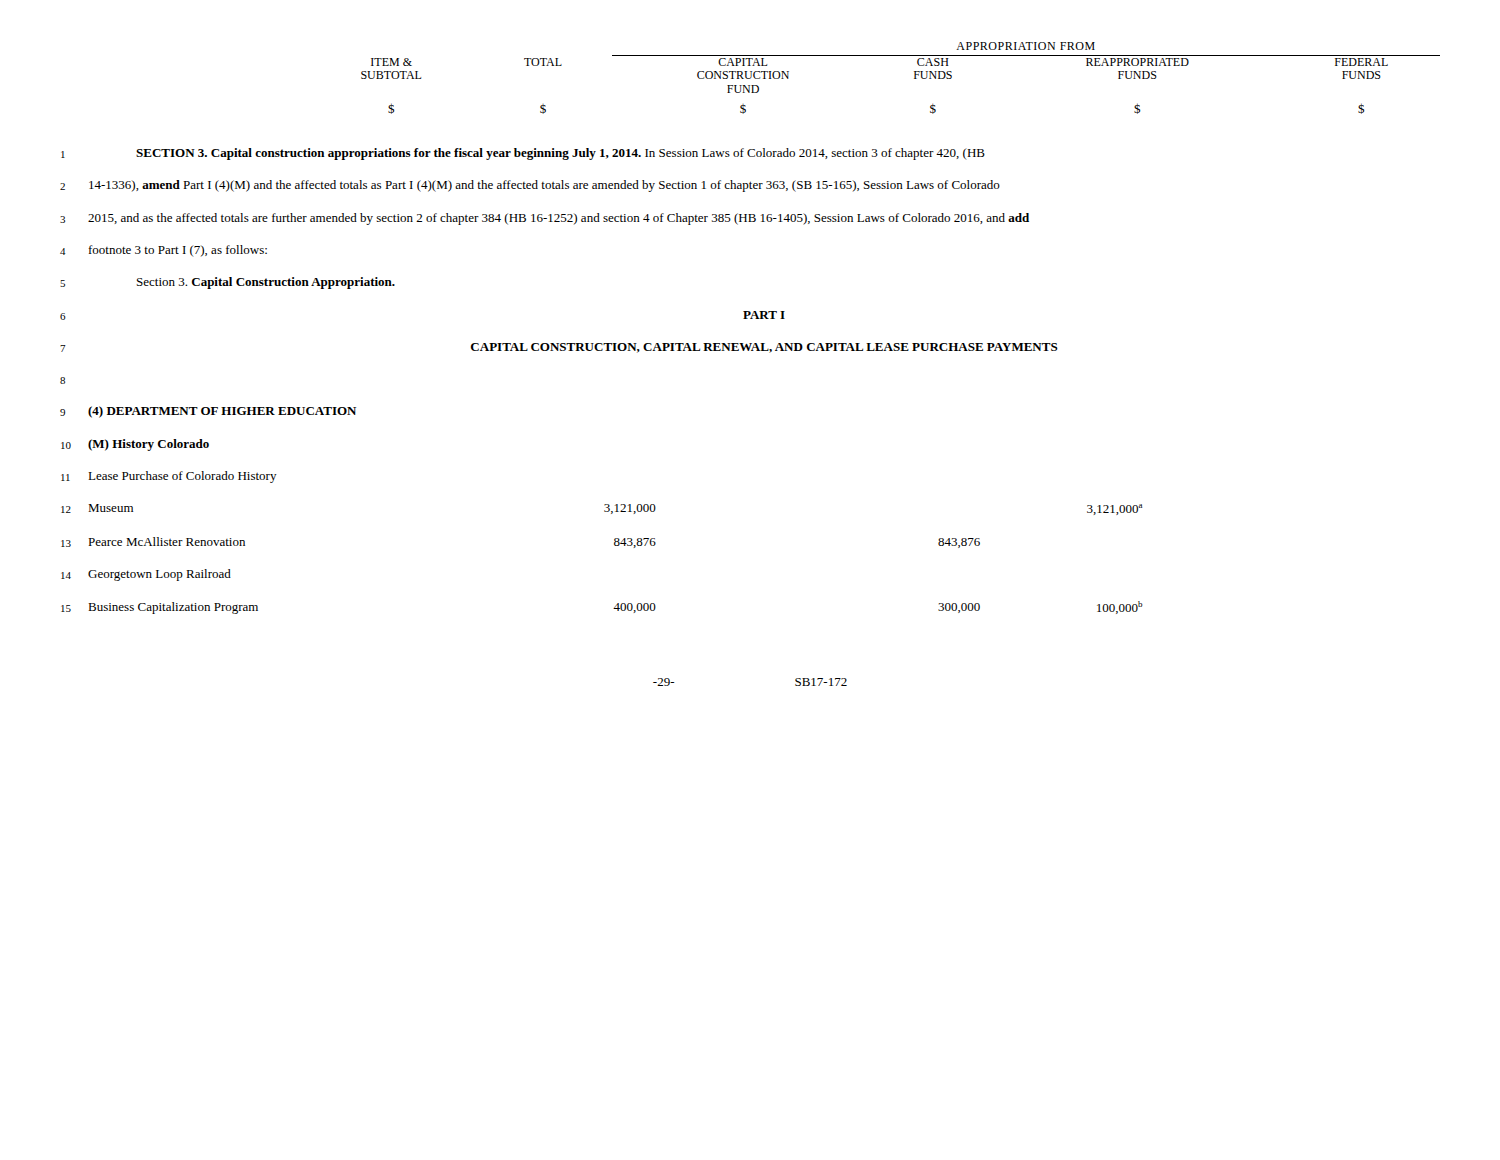| | | | APPROPRIATION FROM |
| | ITEM & | TOTAL | CAPITAL | CASH | REAPPROPRIATED | FEDERAL |
| | SUBTOTAL | | CONSTRUCTION | FUNDS | FUNDS | FUNDS |
| | | | FUND | | | |
| | $ | $ | $ | $ | $ | $ |
1
SECTION 3. Capital construction appropriations for the fiscal year beginning July 1, 2014. In Session Laws of Colorado 2014, section 3 of chapter 420, (HB
2
14-1336), amend Part I (4)(M) and the affected totals as Part I (4)(M) and the affected totals are amended by Section 1 of chapter 363, (SB 15-165), Session Laws of Colorado
3
2015, and as the affected totals are further amended by section 2 of chapter 384 (HB 16-1252) and section 4 of Chapter 385 (HB 16-1405), Session Laws of Colorado 2016, and add
4
footnote 3 to Part I (7), as follows:
5
Section 3. Capital Construction Appropriation.
6
PART I
7
CAPITAL CONSTRUCTION, CAPITAL RENEWAL, AND CAPITAL LEASE PURCHASE PAYMENTS
8
9
(4) DEPARTMENT OF HIGHER EDUCATION
10
(M) History Colorado
11
Lease Purchase of Colorado History
12
| Museum | 3,121,000 | | | 3,121,000 a | | |
13
| Pearce McAllister Renovation | 843,876 | | 843,876 | | | |
14
Georgetown Loop Railroad
15
| Business Capitalization Program | 400,000 | | 300,000 | 100,000 b | | |
-29-SB17-172